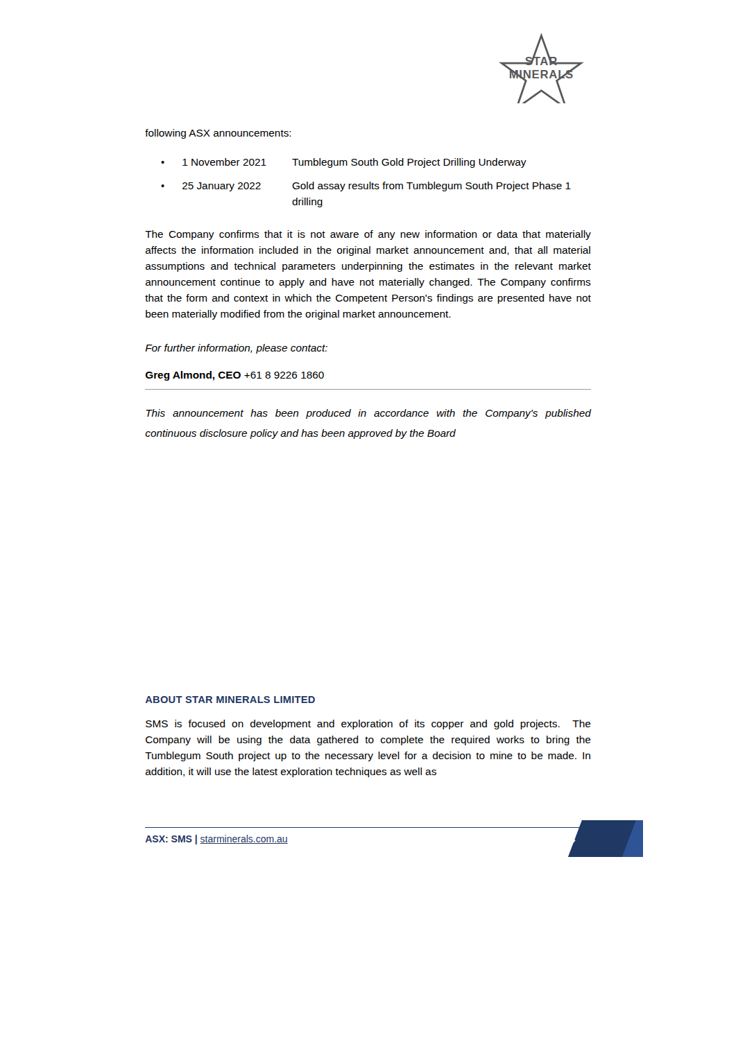STAR MINERALS
following ASX announcements:
1 November 2021 Tumblegum South Gold Project Drilling Underway
25 January 2022 Gold assay results from Tumblegum South Project Phase 1 drilling
The Company confirms that it is not aware of any new information or data that materially affects the information included in the original market announcement and, that all material assumptions and technical parameters underpinning the estimates in the relevant market announcement continue to apply and have not materially changed. The Company confirms that the form and context in which the Competent Person's findings are presented have not been materially modified from the original market announcement.
For further information, please contact:
Greg Almond, CEO +61 8 9226 1860
This announcement has been produced in accordance with the Company's published continuous disclosure policy and has been approved by the Board
ABOUT STAR MINERALS LIMITED
SMS is focused on development and exploration of its copper and gold projects. The Company will be using the data gathered to complete the required works to bring the Tumblegum South project up to the necessary level for a decision to mine to be made. In addition, it will use the latest exploration techniques as well as
ASX: SMS | starminerals.com.au
4